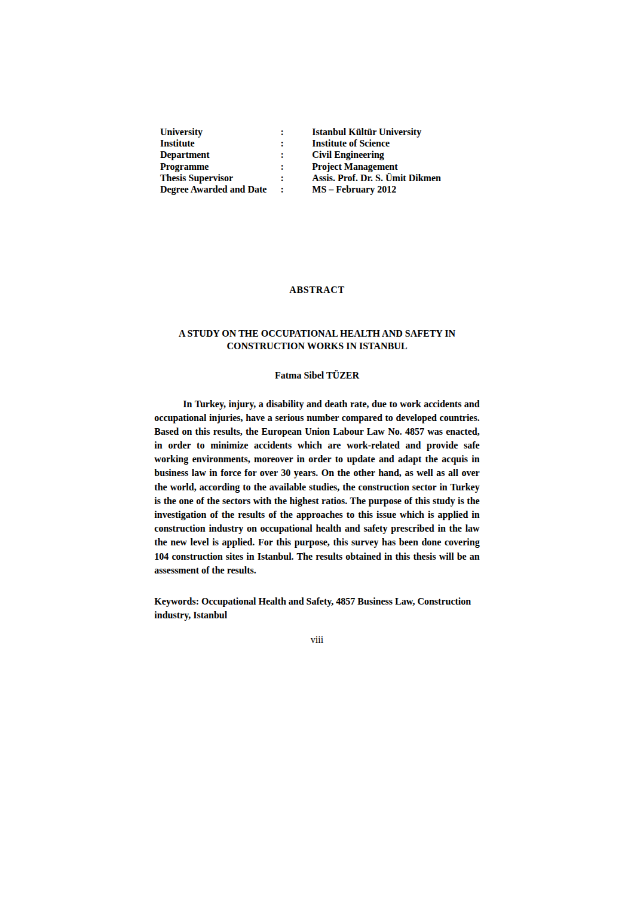| University | : | Istanbul Kültür University |
| Institute | : | Institute of Science |
| Department | : | Civil Engineering |
| Programme | : | Project Management |
| Thesis Supervisor | : | Assis. Prof. Dr. S. Ümit Dikmen |
| Degree Awarded and Date | : | MS – February 2012 |
ABSTRACT
A STUDY ON THE OCCUPATIONAL HEALTH AND SAFETY IN
CONSTRUCTION WORKS IN ISTANBUL
Fatma Sibel TÜZER
In Turkey, injury, a disability and death rate, due to work accidents and occupational injuries, have a serious number compared to developed countries. Based on this results, the European Union Labour Law No. 4857 was enacted, in order to minimize accidents which are work-related and provide safe working environments, moreover in order to update and adapt the acquis in business law in force for over 30 years. On the other hand, as well as all over the world, according to the available studies, the construction sector in Turkey is the one of the sectors with the highest ratios. The purpose of this study is the investigation of the results of the approaches to this issue which is applied in construction industry on occupational health and safety prescribed in the law the new level is applied. For this purpose, this survey has been done covering 104 construction sites in Istanbul. The results obtained in this thesis will be an assessment of the results.
Keywords: Occupational Health and Safety, 4857 Business Law, Construction industry, Istanbul
viii